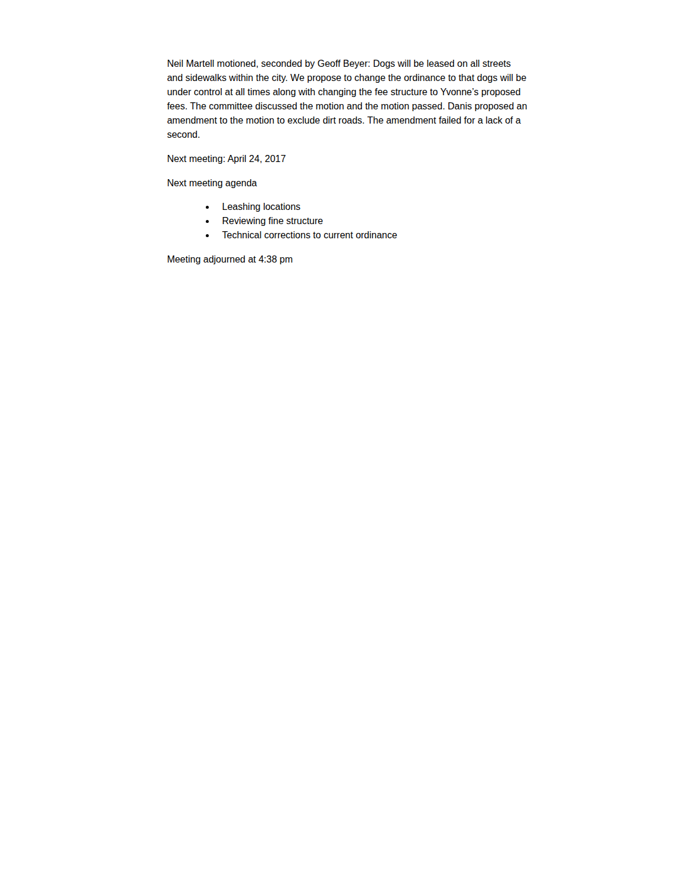Neil Martell motioned, seconded by Geoff Beyer: Dogs will be leased on all streets and sidewalks within the city. We propose to change the ordinance to that dogs will be under control at all times along with changing the fee structure to Yvonne’s proposed fees. The committee discussed the motion and the motion passed. Danis proposed an amendment to the motion to exclude dirt roads. The amendment failed for a lack of a second.
Next meeting: April 24, 2017
Next meeting agenda
Leashing locations
Reviewing fine structure
Technical corrections to current ordinance
Meeting adjourned at 4:38 pm